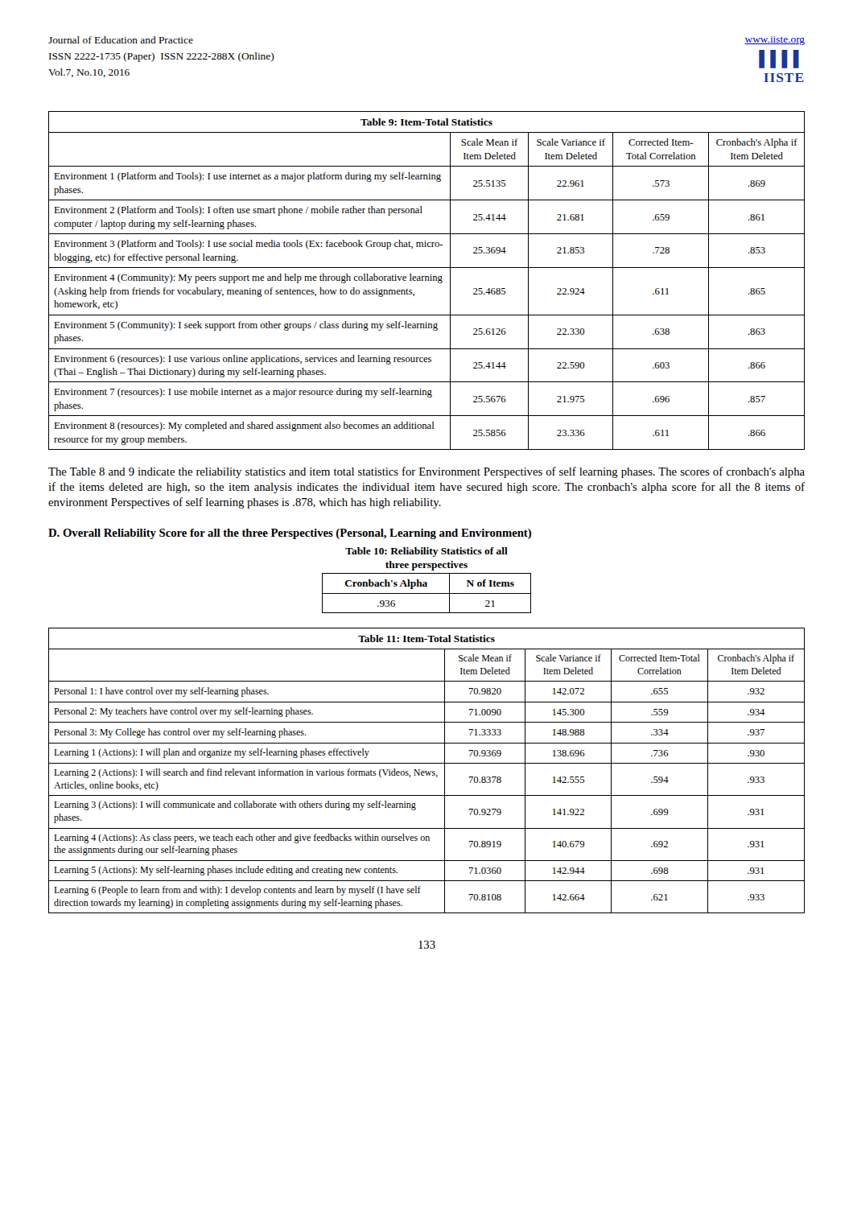Journal of Education and Practice
ISSN 2222-1735 (Paper) ISSN 2222-288X (Online)
Vol.7, No.10, 2016
www.iiste.org
▌▌▌▌
IISTE
| Table 9: Item-Total Statistics |
| | Scale Mean if Item Deleted | Scale Variance if Item Deleted | Corrected Item-Total Correlation | Cronbach's Alpha if Item Deleted |
| Environment 1 (Platform and Tools): I use internet as a major platform during my self-learning phases. | 25.5135 | 22.961 | .573 | .869 |
| Environment 2 (Platform and Tools): I often use smart phone / mobile rather than personal computer / laptop during my self-learning phases. | 25.4144 | 21.681 | .659 | .861 |
| Environment 3 (Platform and Tools): I use social media tools (Ex: facebook Group chat, micro-blogging, etc) for effective personal learning. | 25.3694 | 21.853 | .728 | .853 |
| Environment 4 (Community): My peers support me and help me through collaborative learning (Asking help from friends for vocabulary, meaning of sentences, how to do assignments, homework, etc) | 25.4685 | 22.924 | .611 | .865 |
| Environment 5 (Community): I seek support from other groups / class during my self-learning phases. | 25.6126 | 22.330 | .638 | .863 |
| Environment 6 (resources): I use various online applications, services and learning resources (Thai – English – Thai Dictionary) during my self-learning phases. | 25.4144 | 22.590 | .603 | .866 |
| Environment 7 (resources): I use mobile internet as a major resource during my self-learning phases. | 25.5676 | 21.975 | .696 | .857 |
| Environment 8 (resources): My completed and shared assignment also becomes an additional resource for my group members. | 25.5856 | 23.336 | .611 | .866 |
The Table 8 and 9 indicate the reliability statistics and item total statistics for Environment Perspectives of self learning phases. The scores of cronbach's alpha if the items deleted are high, so the item analysis indicates the individual item have secured high score. The cronbach's alpha score for all the 8 items of environment Perspectives of self learning phases is .878, which has high reliability.
D. Overall Reliability Score for all the three Perspectives (Personal, Learning and Environment)
Table 10: Reliability Statistics of all
three perspectives
| Cronbach's Alpha | N of Items |
| --- | --- |
| .936 | 21 |
| Table 11: Item-Total Statistics |
| | Scale Mean if Item Deleted | Scale Variance if Item Deleted | Corrected Item-Total Correlation | Cronbach's Alpha if Item Deleted |
| Personal 1: I have control over my self-learning phases. | 70.9820 | 142.072 | .655 | .932 |
| Personal 2: My teachers have control over my self-learning phases. | 71.0090 | 145.300 | .559 | .934 |
| Personal 3: My College has control over my self-learning phases. | 71.3333 | 148.988 | .334 | .937 |
| Learning 1 (Actions): I will plan and organize my self-learning phases effectively | 70.9369 | 138.696 | .736 | .930 |
| Learning 2 (Actions): I will search and find relevant information in various formats (Videos, News, Articles, online books, etc) | 70.8378 | 142.555 | .594 | .933 |
| Learning 3 (Actions): I will communicate and collaborate with others during my self-learning phases. | 70.9279 | 141.922 | .699 | .931 |
| Learning 4 (Actions): As class peers, we teach each other and give feedbacks within ourselves on the assignments during our self-learning phases | 70.8919 | 140.679 | .692 | .931 |
| Learning 5 (Actions): My self-learning phases include editing and creating new contents. | 71.0360 | 142.944 | .698 | .931 |
| Learning 6 (People to learn from and with): I develop contents and learn by myself (I have self direction towards my learning) in completing assignments during my self-learning phases. | 70.8108 | 142.664 | .621 | .933 |
133